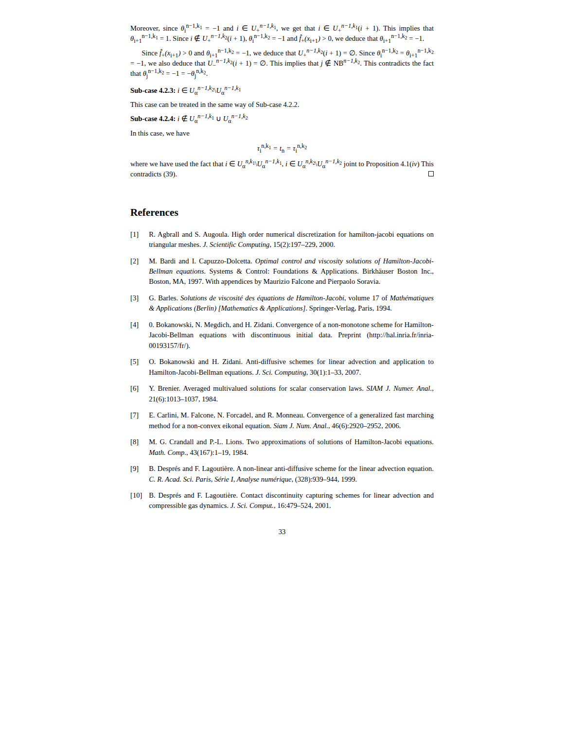Moreover, since θin−1,k1 = −1 and i ∈ U+n−1,k1, we get that i ∈ U+n−1,k1(i + 1). This implies that θi+1n−1,k1 = 1. Since i ∉ U+n−1,k2(i + 1), θin−1,k2 = −1 and f̂+(xi+1) > 0, we deduce that θi+1n−1,k2 = −1.
Since f̂+(xi+1) > 0 and θi+1n−1,k2 = −1, we deduce that U+n−1,k2(i + 1) = ∅. Since θin−1,k2 = θi+1n−1,k2 = −1, we also deduce that U−n−1,k2(i + 1) = ∅. This implies that j ∉ NBn−1,k2. This contradicts the fact that θjn−1,k2 = −1 = −θjn,k2.
Sub-case 4.2.3: i ∈ Uαn−1,k2\Uαn−1,k1
This case can be treated in the same way of Sub-case 4.2.2.
Sub-case 4.2.4: i ∉ Uαn−1,k1 ∪ Uαn−1,k2
In this case, we have
τin,k1 = tn = τin,k2
where we have used the fact that i ∈ Uαn,k1\Uαn−1,k1, i ∈ Uαn,k2\Uαn−1,k2 joint to Proposition 4.1(iv) This contradicts (39).
References
[1] R. Agbrall and S. Augoula. High order numerical discretization for hamilton-jacobi equations on triangular meshes. J. Scientific Computing, 15(2):197–229, 2000.
[2] M. Bardi and I. Capuzzo-Dolcetta. Optimal control and viscosity solutions of Hamilton-Jacobi-Bellman equations. Systems & Control: Foundations & Applications. Birkhäuser Boston Inc., Boston, MA, 1997. With appendices by Maurizio Falcone and Pierpaolo Soravia.
[3] G. Barles. Solutions de viscosité des équations de Hamilton-Jacobi, volume 17 of Mathématiques & Applications (Berlin) [Mathematics & Applications]. Springer-Verlag, Paris, 1994.
[4] 0. Bokanowski, N. Megdich, and H. Zidani. Convergence of a non-monotone scheme for Hamilton-Jacobi-Bellman equations with discontinuous initial data. Preprint (http://hal.inria.fr/inria-00193157/fr/).
[5] O. Bokanowski and H. Zidani. Anti-diffusive schemes for linear advection and application to Hamilton-Jacobi-Bellman equations. J. Sci. Computing, 30(1):1–33, 2007.
[6] Y. Brenier. Averaged multivalued solutions for scalar conservation laws. SIAM J. Numer. Anal., 21(6):1013–1037, 1984.
[7] E. Carlini, M. Falcone, N. Forcadel, and R. Monneau. Convergence of a generalized fast marching method for a non-convex eikonal equation. Siam J. Num. Anal., 46(6):2920–2952, 2006.
[8] M. G. Crandall and P.-L. Lions. Two approximations of solutions of Hamilton-Jacobi equations. Math. Comp., 43(167):1–19, 1984.
[9] B. Després and F. Lagoutière. A non-linear anti-diffusive scheme for the linear advection equation. C. R. Acad. Sci. Paris, Série I, Analyse numérique, (328):939–944, 1999.
[10] B. Després and F. Lagoutière. Contact discontinuity capturing schemes for linear advection and compressible gas dynamics. J. Sci. Comput., 16:479–524, 2001.
33